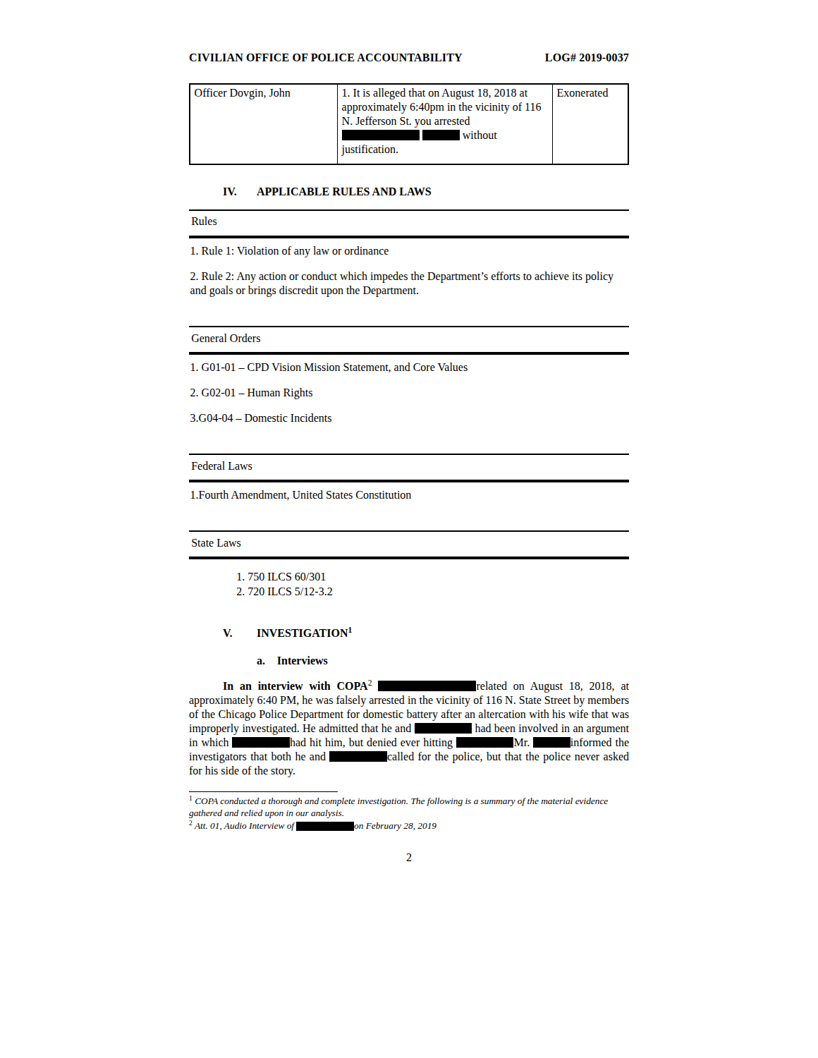CIVILIAN OFFICE OF POLICE ACCOUNTABILITY
LOG# 2019-0037
| Officer Dovgin, John | 1. It is alleged that on August 18, 2018 at approximately 6:40pm in the vicinity of 116 N. Jefferson St. you arrested without justification. | Exonerated |
IV. Applicable Rules and Laws
Rules
1. Rule 1: Violation of any law or ordinance
2. Rule 2: Any action or conduct which impedes the Department’s efforts to achieve its policy and goals or brings discredit upon the Department.
General Orders
1. G01-01 – CPD Vision Mission Statement, and Core Values
2. G02-01 – Human Rights
3.G04-04 – Domestic Incidents
Federal Laws
1.Fourth Amendment, United States Constitution
State Laws
750 ILCS 60/301
720 ILCS 5/12-3.2
V. Investigation1
a. Interviews
In an interview with COPA2 related on August 18, 2018, at approximately 6:40 PM, he was falsely arrested in the vicinity of 116 N. State Street by members of the Chicago Police Department for domestic battery after an altercation with his wife that was improperly investigated. He admitted that he and had been involved in an argument in which had hit him, but denied ever hitting Mr. informed the investigators that both he and called for the police, but that the police never asked for his side of the story.
1 COPA conducted a thorough and complete investigation. The following is a summary of the material evidence gathered and relied upon in our analysis.
2 Att. 01, Audio Interview of on February 28, 2019
2